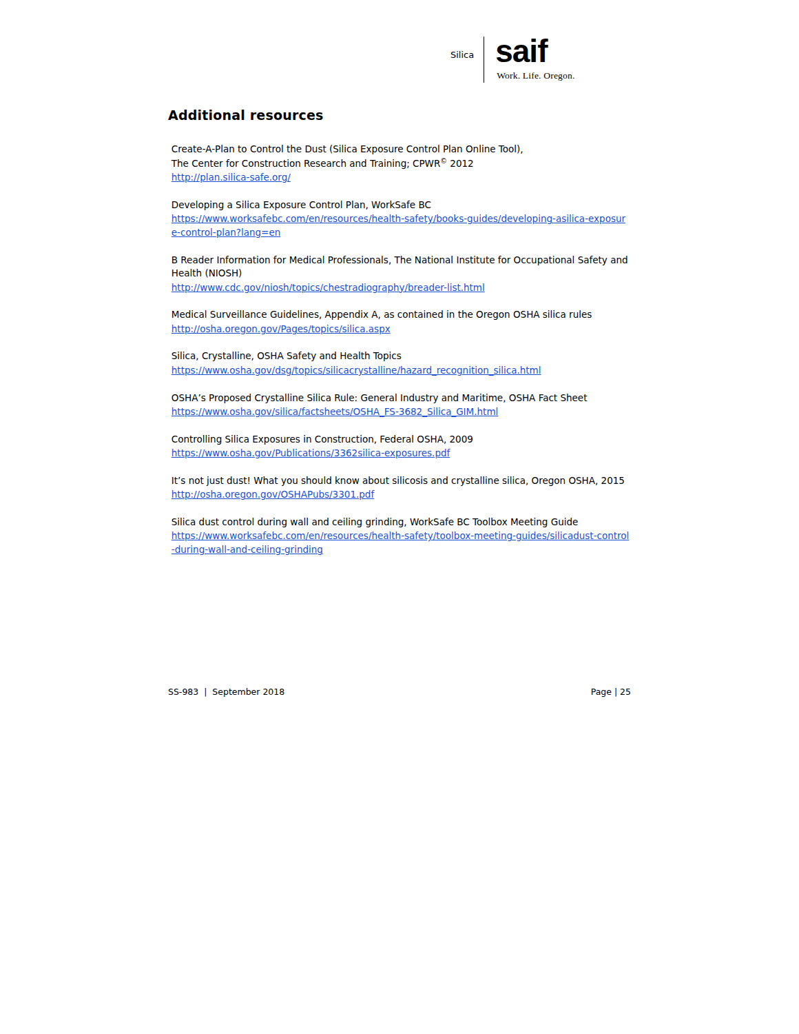Silica
saif
Work. Life. Oregon.
Additional resources
Create-A-Plan to Control the Dust (Silica Exposure Control Plan Online Tool),
The Center for Construction Research and Training; CPWR© 2012
http://plan.silica-safe.org/
Developing a Silica Exposure Control Plan, WorkSafe BC
https://www.worksafebc.com/en/resources/health-safety/books-guides/developing-asilica-exposure-control-plan?lang=en
B Reader Information for Medical Professionals, The National Institute for Occupational Safety and Health (NIOSH)
http://www.cdc.gov/niosh/topics/chestradiography/breader-list.html
Medical Surveillance Guidelines, Appendix A, as contained in the Oregon OSHA silica rules
http://osha.oregon.gov/Pages/topics/silica.aspx
Silica, Crystalline, OSHA Safety and Health Topics
https://www.osha.gov/dsg/topics/silicacrystalline/hazard_recognition_silica.html
OSHA’s Proposed Crystalline Silica Rule: General Industry and Maritime, OSHA Fact Sheet
https://www.osha.gov/silica/factsheets/OSHA_FS-3682_Silica_GIM.html
Controlling Silica Exposures in Construction, Federal OSHA, 2009
https://www.osha.gov/Publications/3362silica-exposures.pdf
It’s not just dust! What you should know about silicosis and crystalline silica, Oregon OSHA, 2015
http://osha.oregon.gov/OSHAPubs/3301.pdf
Silica dust control during wall and ceiling grinding, WorkSafe BC Toolbox Meeting Guide
https://www.worksafebc.com/en/resources/health-safety/toolbox-meeting-guides/silicadust-control-during-wall-and-ceiling-grinding
SS-983 | September 2018
Page | 25